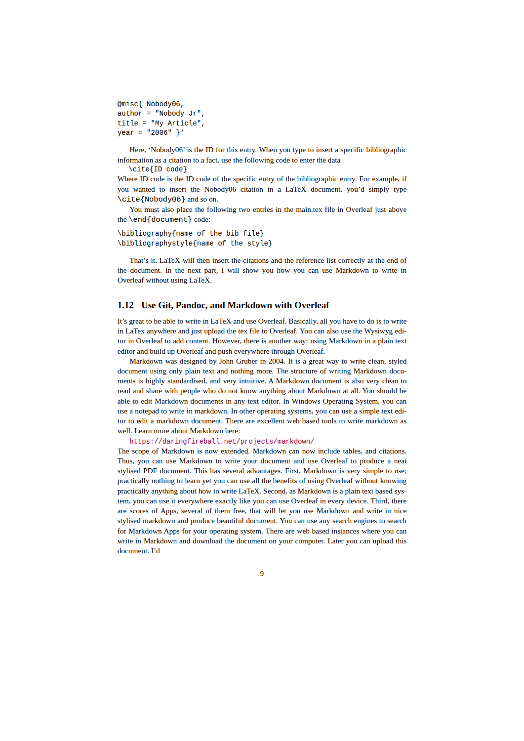@misc{ Nobody06,
author = "Nobody Jr",
title = "My Article",
year = "2006" }‘
Here, ‘Nobody06’ is the ID for this entry. When you type to insert a specific bibliographic information as a citation to a fact, use the following code to enter the data
\cite{ID code}
Where ID code is the ID code of the specific entry of the bibliographic entry. For example, if you wanted to insert the Nobody06 citation in a LaTeX document, you’d simply type \cite{Nobody06} and so on.
You must also place the following two entries in the main.tex file in Overleaf just above the \end{document} code:
\bibliography{name of the bib file}
\bibliographystyle{name of the style}
That’s it. LaTeX will then insert the citations and the reference list correctly at the end of the document. In the next part, I will show you how you can use Markdown to write in Overleaf without using LaTeX.
1.12 Use Git, Pandoc, and Markdown with Overleaf
It’s great to be able to write in LaTeX and use Overleaf. Basically, all you have to do is to write in LaTex anywhere and just upload the tex file to Overleaf. You can also use the Wysiwyg editor in Overleaf to add content. However, there is another way: using Markdown in a plain text editor and build up Overleaf and push everywhere through Overleaf.
Markdown was designed by John Gruber in 2004. It is a great way to write clean, styled document using only plain text and nothing more. The structure of writing Markdown documents is highly standardised, and very intuitive. A Markdown document is also very clean to read and share with people who do not know anything about Markdown at all. You should be able to edit Markdown documents in any text editor. In Windows Operating System, you can use a notepad to write in markdown. In other operating systems, you can use a simple text editor to edit a markdown document. There are excellent web based tools to write markdown as well. Learn more about Markdown here:
https://daringfireball.net/projects/markdown/
The scope of Markdown is now extended. Markdown can now include tables, and citations. Thus, you can use Markdown to write your document and use Overleaf to produce a neat stylised PDF document. This has several advantages. First, Markdown is very simple to use; practically nothing to learn yet you can use all the benefits of using Overleaf without knowing practically anything about how to write LaTeX. Second, as Markdown is a plain text based system, you can use it everywhere exactly like you can use Overleaf in every device. Third, there are scores of Apps, several of them free, that will let you use Markdown and write in nice stylised markdown and produce beautiful document. You can use any search engines to search for Markdown Apps for your operating system. There are web based instances where you can write in Markdown and download the document on your computer. Later you can upload this document. I’d
9